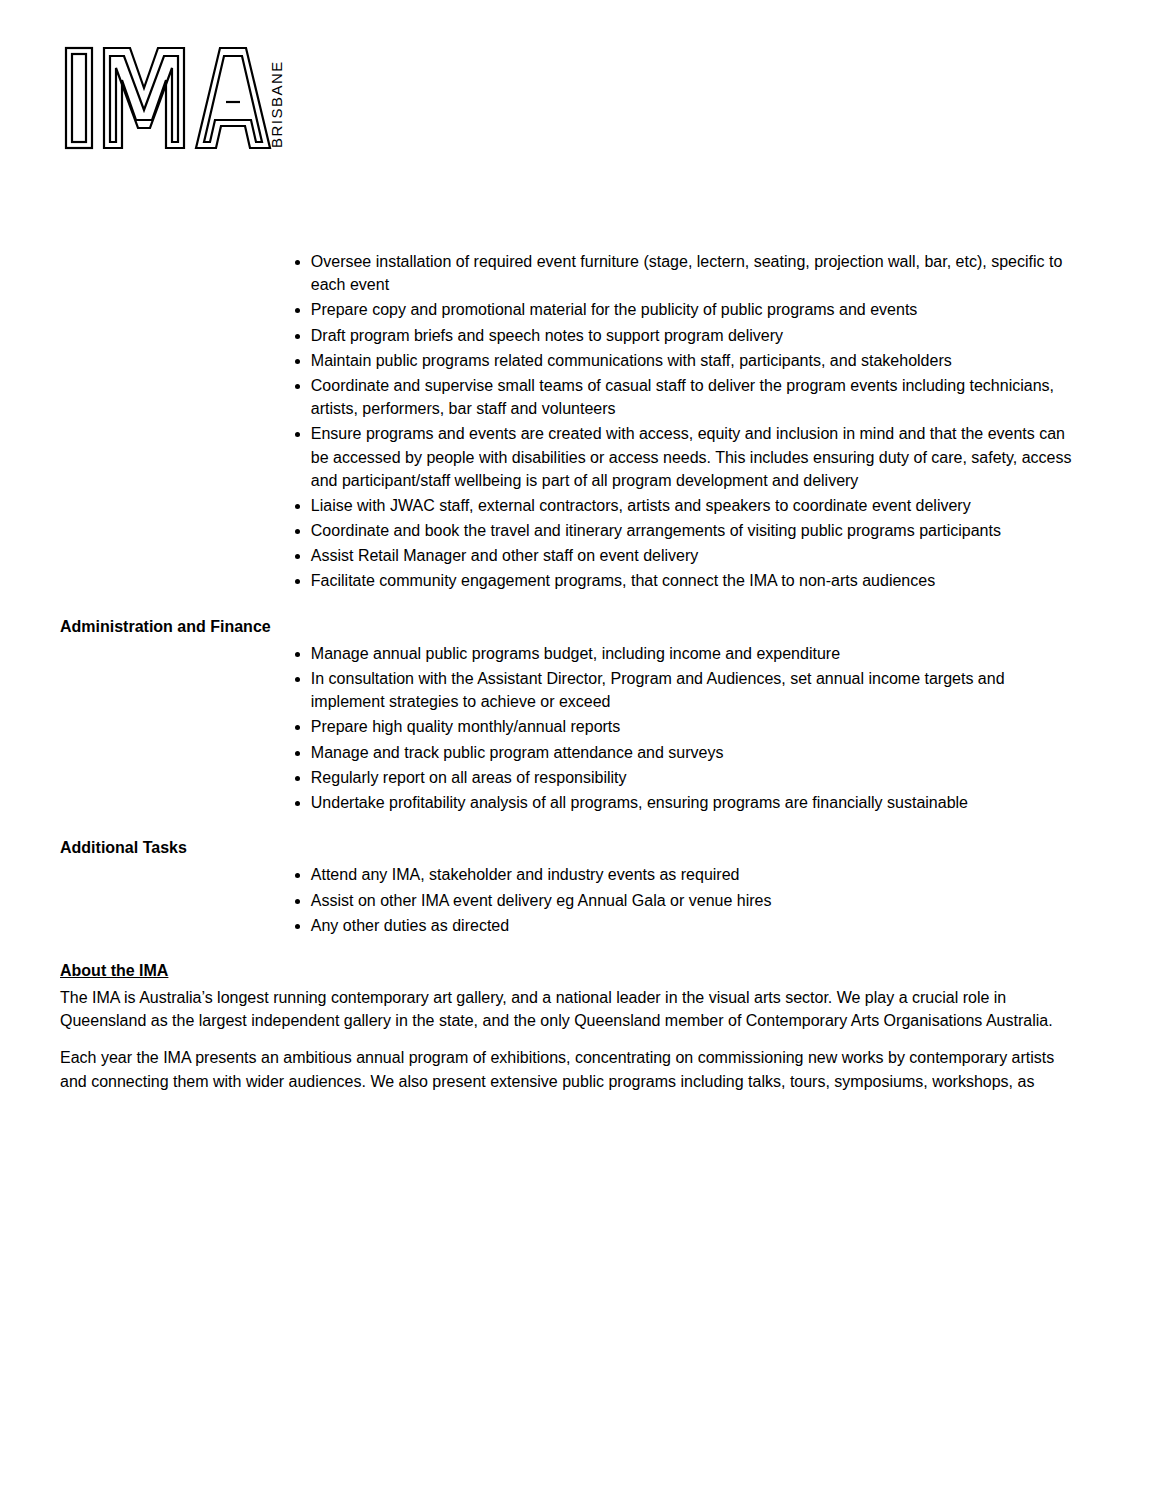BRISBANE
Oversee installation of required event furniture (stage, lectern, seating, projection wall, bar, etc), specific to each event
Prepare copy and promotional material for the publicity of public programs and events
Draft program briefs and speech notes to support program delivery
Maintain public programs related communications with staff, participants, and stakeholders
Coordinate and supervise small teams of casual staff to deliver the program events including technicians, artists, performers, bar staff and volunteers
Ensure programs and events are created with access, equity and inclusion in mind and that the events can be accessed by people with disabilities or access needs. This includes ensuring duty of care, safety, access and participant/staff wellbeing is part of all program development and delivery
Liaise with JWAC staff, external contractors, artists and speakers to coordinate event delivery
Coordinate and book the travel and itinerary arrangements of visiting public programs participants
Assist Retail Manager and other staff on event delivery
Facilitate community engagement programs, that connect the IMA to non-arts audiences
Administration and Finance
Manage annual public programs budget, including income and expenditure
In consultation with the Assistant Director, Program and Audiences, set annual income targets and implement strategies to achieve or exceed
Prepare high quality monthly/annual reports
Manage and track public program attendance and surveys
Regularly report on all areas of responsibility
Undertake profitability analysis of all programs, ensuring programs are financially sustainable
Additional Tasks
Attend any IMA, stakeholder and industry events as required
Assist on other IMA event delivery eg Annual Gala or venue hires
Any other duties as directed
About the IMA
The IMA is Australia’s longest running contemporary art gallery, and a national leader in the visual arts sector. We play a crucial role in Queensland as the largest independent gallery in the state, and the only Queensland member of Contemporary Arts Organisations Australia.
Each year the IMA presents an ambitious annual program of exhibitions, concentrating on commissioning new works by contemporary artists and connecting them with wider audiences. We also present extensive public programs including talks, tours, symposiums, workshops, as